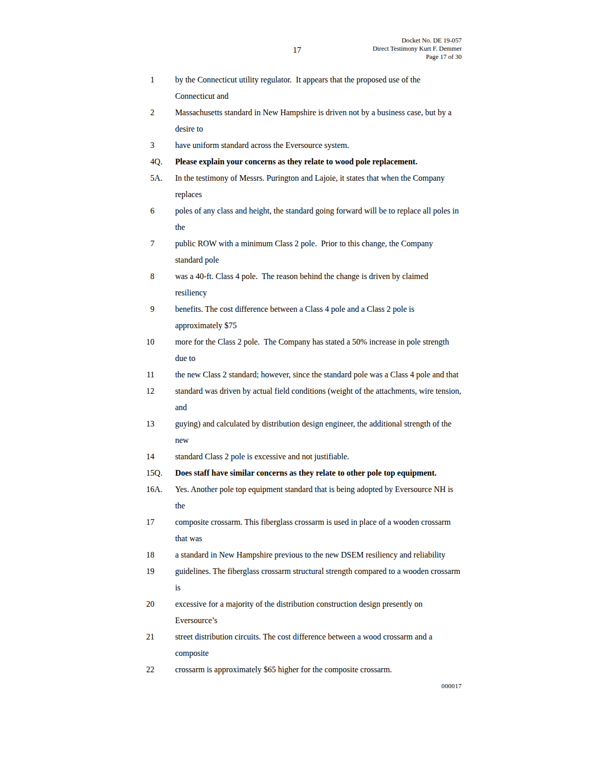Docket No. DE 19-057
Direct Testimony Kurt F. Demmer
Page 17 of 30
17
| 1 | | by the Connecticut utility regulator. It appears that the proposed use of the Connecticut and |
| 2 | | Massachusetts standard in New Hampshire is driven not by a business case, but by a desire to |
| 3 | | have uniform standard across the Eversource system. |
| 4 | Q. | Please explain your concerns as they relate to wood pole replacement. |
| 5 | A. | In the testimony of Messrs. Purington and Lajoie, it states that when the Company replaces |
| 6 | | poles of any class and height, the standard going forward will be to replace all poles in the |
| 7 | | public ROW with a minimum Class 2 pole. Prior to this change, the Company standard pole |
| 8 | | was a 40-ft. Class 4 pole. The reason behind the change is driven by claimed resiliency |
| 9 | | benefits. The cost difference between a Class 4 pole and a Class 2 pole is approximately $75 |
| 10 | | more for the Class 2 pole. The Company has stated a 50% increase in pole strength due to |
| 11 | | the new Class 2 standard; however, since the standard pole was a Class 4 pole and that |
| 12 | | standard was driven by actual field conditions (weight of the attachments, wire tension, and |
| 13 | | guying) and calculated by distribution design engineer, the additional strength of the new |
| 14 | | standard Class 2 pole is excessive and not justifiable. |
| 15 | Q. | Does staff have similar concerns as they relate to other pole top equipment. |
| 16 | A. | Yes. Another pole top equipment standard that is being adopted by Eversource NH is the |
| 17 | | composite crossarm. This fiberglass crossarm is used in place of a wooden crossarm that was |
| 18 | | a standard in New Hampshire previous to the new DSEM resiliency and reliability |
| 19 | | guidelines. The fiberglass crossarm structural strength compared to a wooden crossarm is |
| 20 | | excessive for a majority of the distribution construction design presently on Eversource’s |
| 21 | | street distribution circuits. The cost difference between a wood crossarm and a composite |
| 22 | | crossarm is approximately $65 higher for the composite crossarm. |
000017